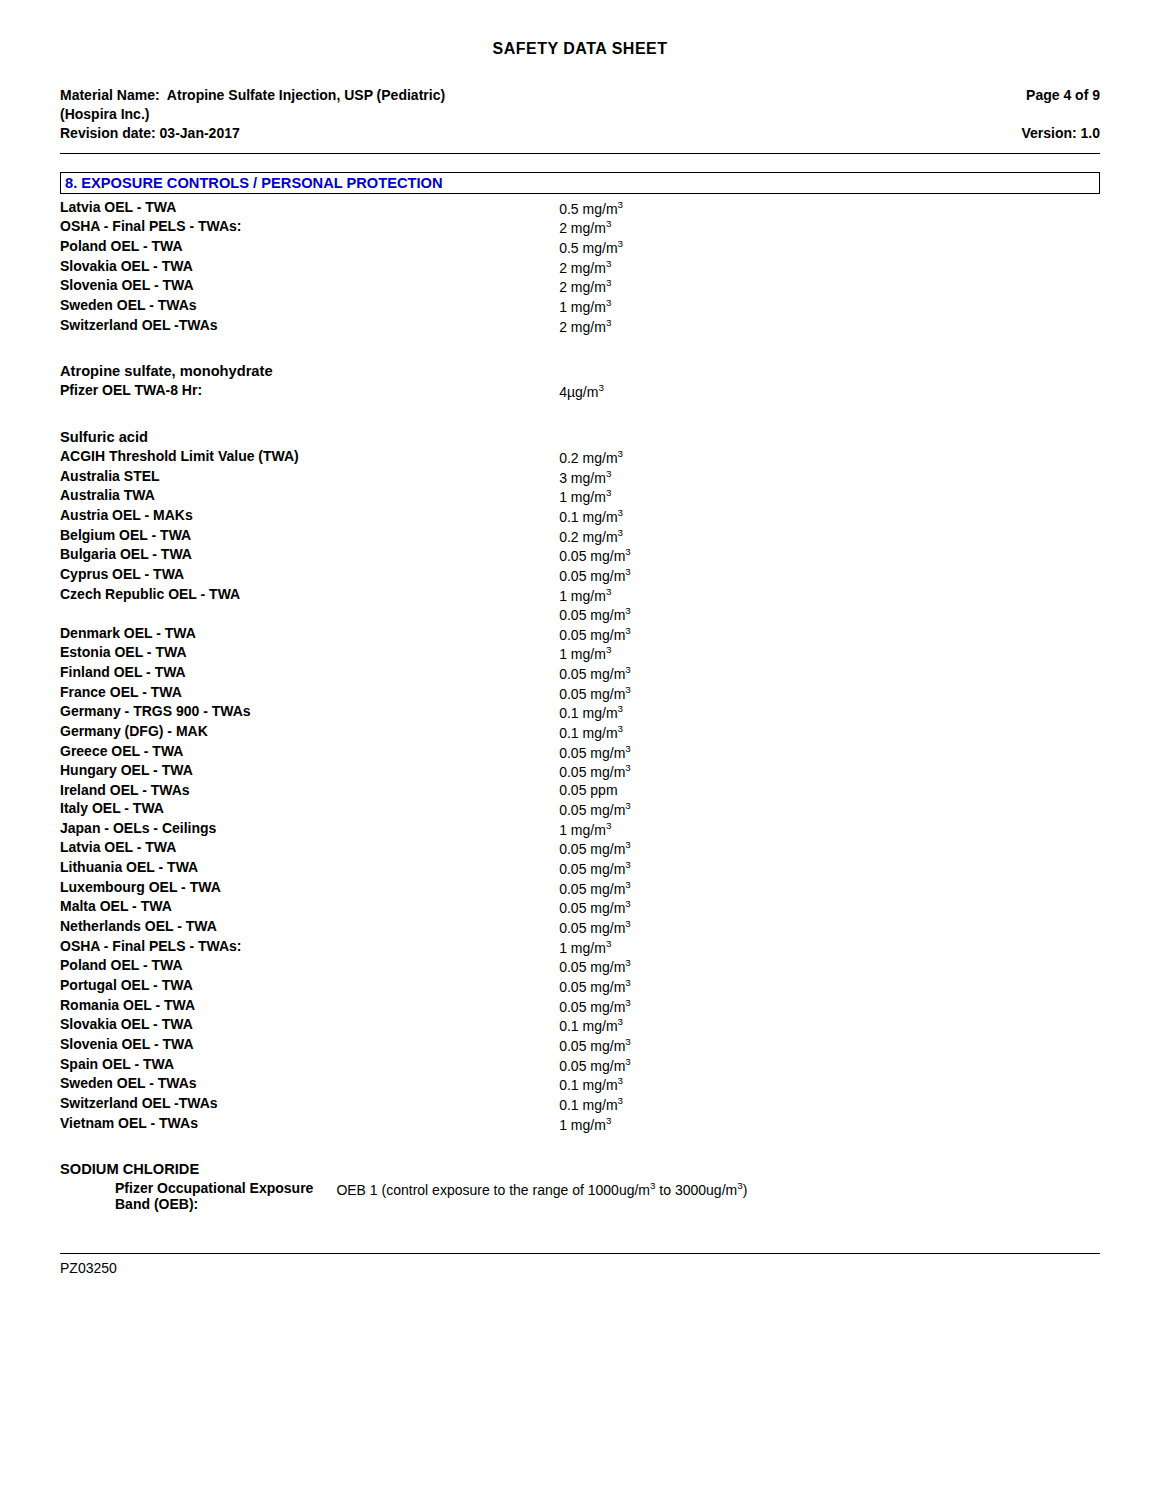SAFETY DATA SHEET
Material Name: Atropine Sulfate Injection, USP (Pediatric)
(Hospira Inc.)
Revision date: 03-Jan-2017
Page 4 of 9
Version: 1.0
8. EXPOSURE CONTROLS / PERSONAL PROTECTION
| Latvia OEL - TWA | 0.5 mg/m 3 |
| OSHA - Final PELS - TWAs: | 2 mg/m 3 |
| Poland OEL - TWA | 0.5 mg/m 3 |
| Slovakia OEL - TWA | 2 mg/m 3 |
| Slovenia OEL - TWA | 2 mg/m 3 |
| Sweden OEL - TWAs | 1 mg/m 3 |
| Switzerland OEL -TWAs | 2 mg/m 3 |
Atropine sulfate, monohydrate
| Pfizer OEL TWA-8 Hr: | 4µg/m 3 |
Sulfuric acid
| ACGIH Threshold Limit Value (TWA) | 0.2 mg/m 3 |
| Australia STEL | 3 mg/m 3 |
| Australia TWA | 1 mg/m 3 |
| Austria OEL - MAKs | 0.1 mg/m 3 |
| Belgium OEL - TWA | 0.2 mg/m 3 |
| Bulgaria OEL - TWA | 0.05 mg/m 3 |
| Cyprus OEL - TWA | 0.05 mg/m 3 |
| Czech Republic OEL - TWA | 1 mg/m 3 |
| | 0.05 mg/m 3 |
| Denmark OEL - TWA | 0.05 mg/m 3 |
| Estonia OEL - TWA | 1 mg/m 3 |
| Finland OEL - TWA | 0.05 mg/m 3 |
| France OEL - TWA | 0.05 mg/m 3 |
| Germany - TRGS 900 - TWAs | 0.1 mg/m 3 |
| Germany (DFG) - MAK | 0.1 mg/m 3 |
| Greece OEL - TWA | 0.05 mg/m 3 |
| Hungary OEL - TWA | 0.05 mg/m 3 |
| Ireland OEL - TWAs | 0.05 ppm |
| Italy OEL - TWA | 0.05 mg/m 3 |
| Japan - OELs - Ceilings | 1 mg/m 3 |
| Latvia OEL - TWA | 0.05 mg/m 3 |
| Lithuania OEL - TWA | 0.05 mg/m 3 |
| Luxembourg OEL - TWA | 0.05 mg/m 3 |
| Malta OEL - TWA | 0.05 mg/m 3 |
| Netherlands OEL - TWA | 0.05 mg/m 3 |
| OSHA - Final PELS - TWAs: | 1 mg/m 3 |
| Poland OEL - TWA | 0.05 mg/m 3 |
| Portugal OEL - TWA | 0.05 mg/m 3 |
| Romania OEL - TWA | 0.05 mg/m 3 |
| Slovakia OEL - TWA | 0.1 mg/m 3 |
| Slovenia OEL - TWA | 0.05 mg/m 3 |
| Spain OEL - TWA | 0.05 mg/m 3 |
| Sweden OEL - TWAs | 0.1 mg/m 3 |
| Switzerland OEL -TWAs | 0.1 mg/m 3 |
| Vietnam OEL - TWAs | 1 mg/m 3 |
SODIUM CHLORIDE
| Pfizer Occupational Exposure Band (OEB): | OEB 1 (control exposure to the range of 1000ug/m 3 to 3000ug/m 3 ) |
PZ03250